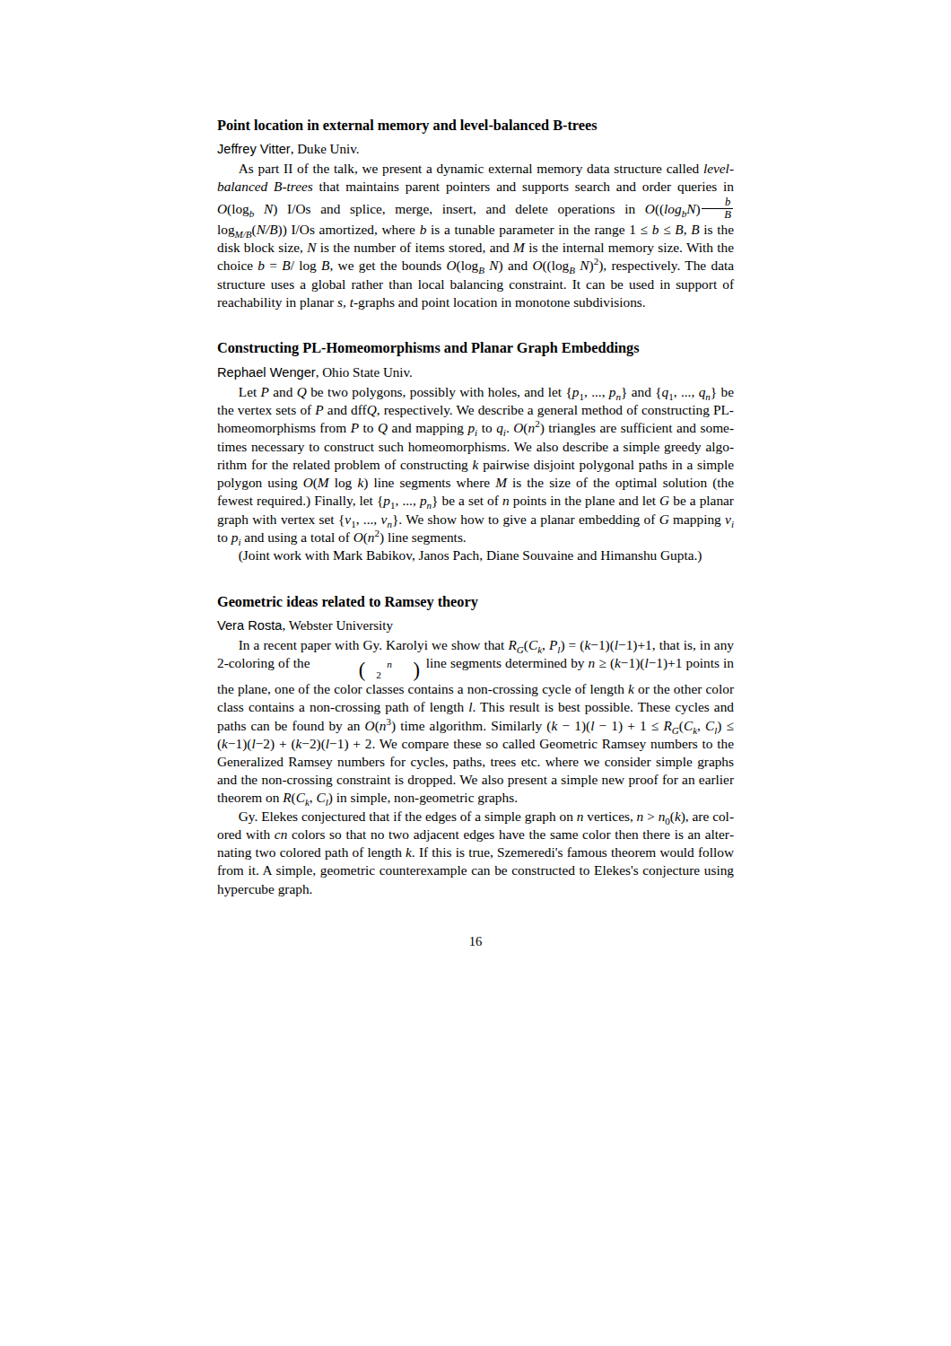Point location in external memory and level-balanced B-trees
Jeffrey Vitter, Duke Univ.
As part II of the talk, we present a dynamic external memory data structure called level-balanced B-trees that maintains parent pointers and supports search and order queries in O(logb N) I/Os and splice, merge, insert, and delete operations in O((logbN)bB logM/B(N/B)) I/Os amortized, where b is a tunable parameter in the range 1 ≤ b ≤ B, B is the disk block size, N is the number of items stored, and M is the internal memory size. With the choice b = B/ log B, we get the bounds O(logB N) and O((logB N)2), respectively. The data structure uses a global rather than local balancing constraint. It can be used in support of reachability in planar s, t-graphs and point location in monotone subdivisions.
Constructing PL-Homeomorphisms and Planar Graph Embeddings
Rephael Wenger, Ohio State Univ.
Let P and Q be two polygons, possibly with holes, and let {p1, ..., pn} and {q1, ..., qn} be the vertex sets of P and dffQ, respectively. We describe a general method of constructing PL-homeomorphisms from P to Q and mapping pi to qi. O(n2) triangles are sufficient and sometimes necessary to construct such homeomorphisms. We also describe a simple greedy algorithm for the related problem of constructing k pairwise disjoint polygonal paths in a simple polygon using O(M log k) line segments where M is the size of the optimal solution (the fewest required.) Finally, let {p1, ..., pn} be a set of n points in the plane and let G be a planar graph with vertex set {v1, ..., vn}. We show how to give a planar embedding of G mapping vi to pi and using a total of O(n2) line segments.
(Joint work with Mark Babikov, Janos Pach, Diane Souvaine and Himanshu Gupta.)
Geometric ideas related to Ramsey theory
Vera Rosta, Webster University
In a recent paper with Gy. Karolyi we show that RG(Ck, Pl) = (k−1)(l−1)+1, that is, in any 2-coloring of the (n
2) line segments determined by n ≥ (k−1)(l−1)+1 points in the plane, one of the color classes contains a non-crossing cycle of length k or the other color class contains a non-crossing path of length l. This result is best possible. These cycles and paths can be found by an O(n3) time algorithm. Similarly (k − 1)(l − 1) + 1 ≤ RG(Ck, Cl) ≤ (k−1)(l−2) + (k−2)(l−1) + 2. We compare these so called Geometric Ramsey numbers to the Generalized Ramsey numbers for cycles, paths, trees etc. where we consider simple graphs and the non-crossing constraint is dropped. We also present a simple new proof for an earlier theorem on R(Ck, Cl) in simple, non-geometric graphs.
Gy. Elekes conjectured that if the edges of a simple graph on n vertices, n > n0(k), are colored with cn colors so that no two adjacent edges have the same color then there is an alternating two colored path of length k. If this is true, Szemeredi's famous theorem would follow from it. A simple, geometric counterexample can be constructed to Elekes's conjecture using hypercube graph.
16